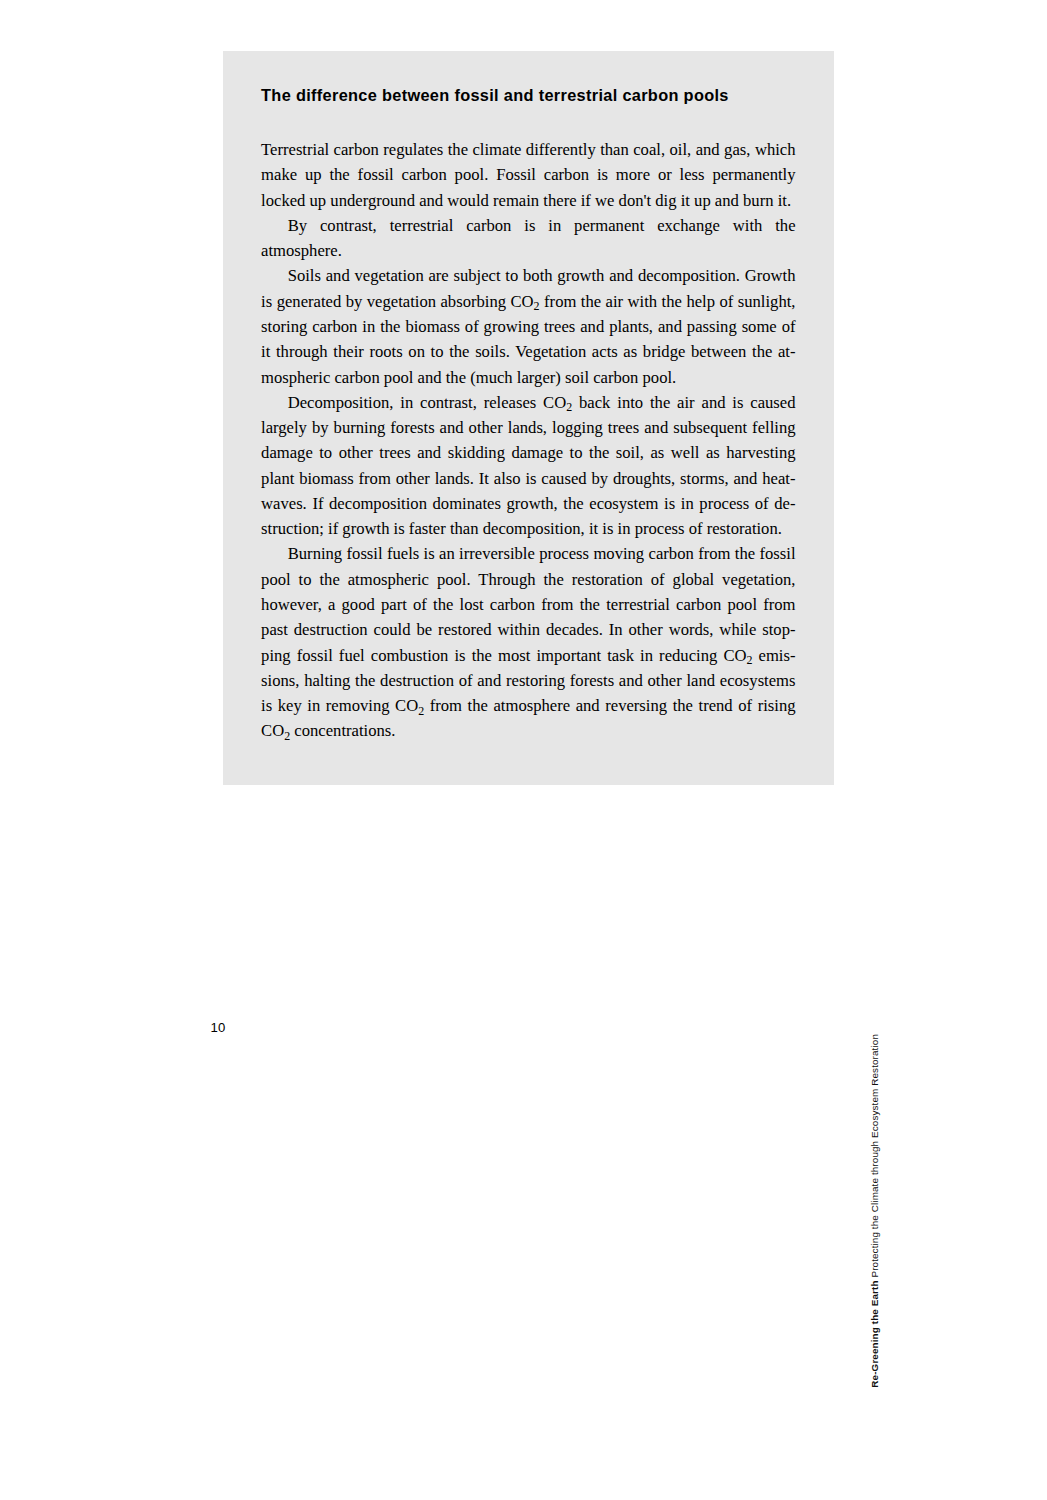The difference between fossil and terrestrial carbon pools
Terrestrial carbon regulates the climate differently than coal, oil, and gas, which make up the fossil carbon pool. Fossil carbon is more or less permanently locked up underground and would remain there if we don't dig it up and burn it.
By contrast, terrestrial carbon is in permanent exchange with the atmosphere.
Soils and vegetation are subject to both growth and decomposition. Growth is generated by vegetation absorbing CO2 from the air with the help of sunlight, storing carbon in the biomass of growing trees and plants, and passing some of it through their roots on to the soils. Vegetation acts as bridge between the atmospheric carbon pool and the (much larger) soil carbon pool.
Decomposition, in contrast, releases CO2 back into the air and is caused largely by burning forests and other lands, logging trees and subsequent felling damage to other trees and skidding damage to the soil, as well as harvesting plant biomass from other lands. It also is caused by droughts, storms, and heatwaves. If decomposition dominates growth, the ecosystem is in process of destruction; if growth is faster than decomposition, it is in process of restoration.
Burning fossil fuels is an irreversible process moving carbon from the fossil pool to the atmospheric pool. Through the restoration of global vegetation, however, a good part of the lost carbon from the terrestrial carbon pool from past destruction could be restored within decades. In other words, while stopping fossil fuel combustion is the most important task in reducing CO2 emissions, halting the destruction of and restoring forests and other land ecosystems is key in removing CO2 from the atmosphere and reversing the trend of rising CO2 concentrations.
10
Re-Greening the Earth Protecting the Climate through Ecosystem Restoration